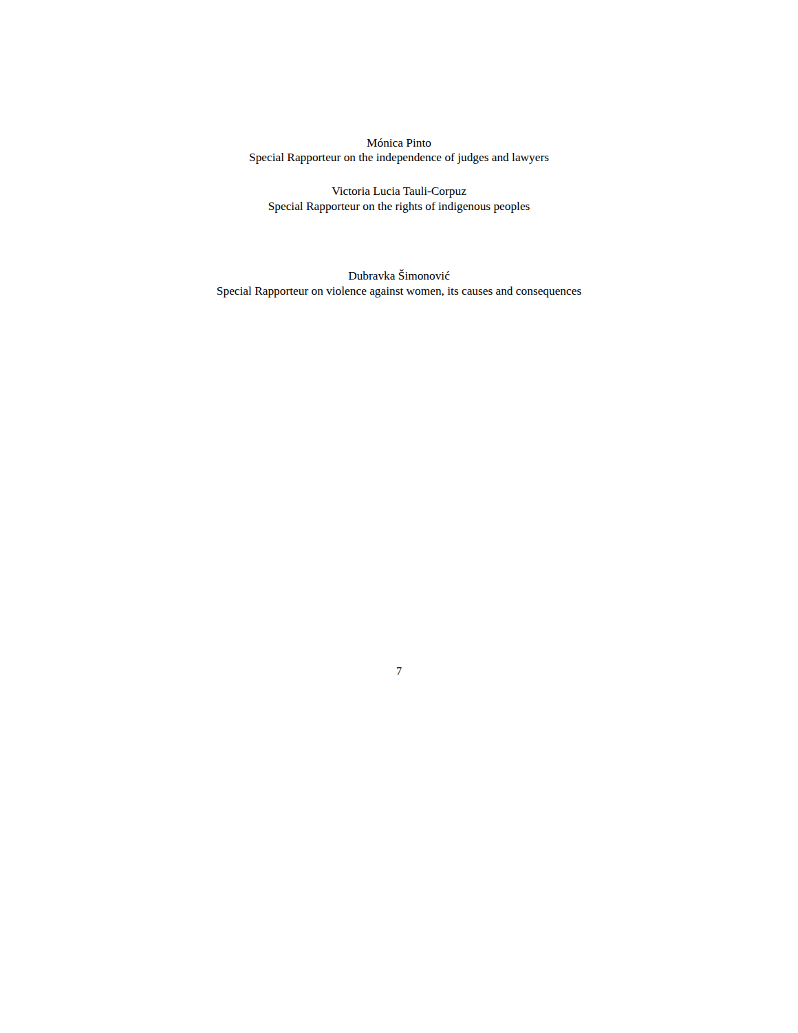Mónica Pinto
Special Rapporteur on the independence of judges and lawyers
Victoria Lucia Tauli-Corpuz
Special Rapporteur on the rights of indigenous peoples
Dubravka Šimonović
Special Rapporteur on violence against women, its causes and consequences
7